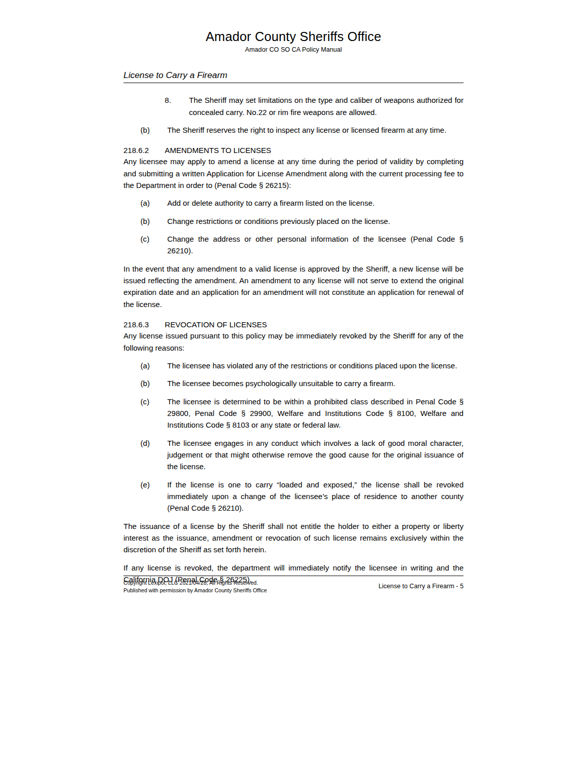Amador County Sheriffs Office
Amador CO SO CA Policy Manual
License to Carry a Firearm
8.
The Sheriff may set limitations on the type and caliber of weapons authorized for concealed carry. No.22 or rim fire weapons are allowed.
(b)
The Sheriff reserves the right to inspect any license or licensed firearm at any time.
218.6.2 AMENDMENTS TO LICENSES
Any licensee may apply to amend a license at any time during the period of validity by completing and submitting a written Application for License Amendment along with the current processing fee to the Department in order to (Penal Code § 26215):
(a)
Add or delete authority to carry a firearm listed on the license.
(b)
Change restrictions or conditions previously placed on the license.
(c)
Change the address or other personal information of the licensee (Penal Code § 26210).
In the event that any amendment to a valid license is approved by the Sheriff, a new license will be issued reflecting the amendment. An amendment to any license will not serve to extend the original expiration date and an application for an amendment will not constitute an application for renewal of the license.
218.6.3 REVOCATION OF LICENSES
Any license issued pursuant to this policy may be immediately revoked by the Sheriff for any of the following reasons:
(a)
The licensee has violated any of the restrictions or conditions placed upon the license.
(b)
The licensee becomes psychologically unsuitable to carry a firearm.
(c)
The licensee is determined to be within a prohibited class described in Penal Code § 29800, Penal Code § 29900, Welfare and Institutions Code § 8100, Welfare and Institutions Code § 8103 or any state or federal law.
(d)
The licensee engages in any conduct which involves a lack of good moral character, judgement or that might otherwise remove the good cause for the original issuance of the license.
(e)
If the license is one to carry “loaded and exposed,” the license shall be revoked immediately upon a change of the licensee’s place of residence to another county (Penal Code § 26210).
The issuance of a license by the Sheriff shall not entitle the holder to either a property or liberty interest as the issuance, amendment or revocation of such license remains exclusively within the discretion of the Sheriff as set forth herein.
If any license is revoked, the department will immediately notify the licensee in writing and the California DOJ (Penal Code § 26225).
Copyright Lexipol, LLC 2021/04/28, All Rights Reserved.
Published with permission by Amador County Sheriffs Office
License to Carry a Firearm - 5